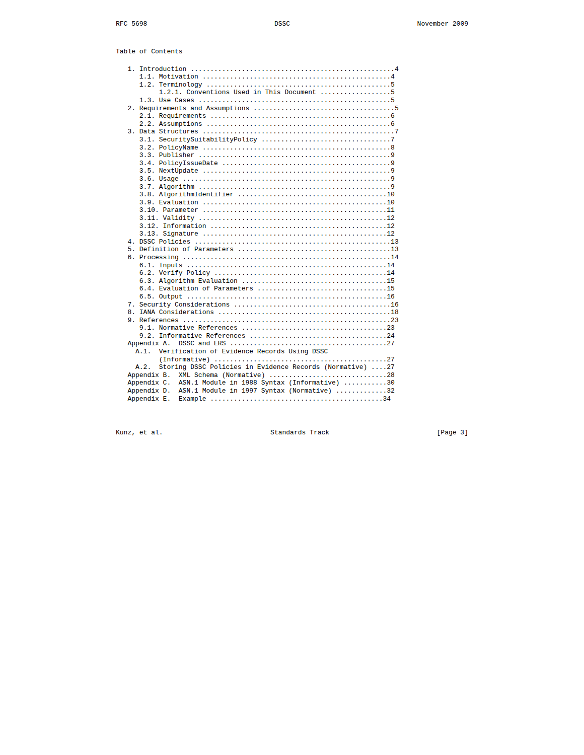RFC 5698 DSSC November 2009
Table of Contents
   1. Introduction ....................................................4
      1.1. Motivation ................................................4
      1.2. Terminology ...............................................5
           1.2.1. Conventions Used in This Document ..................5
      1.3. Use Cases .................................................5
   2. Requirements and Assumptions ....................................5
      2.1. Requirements ..............................................6
      2.2. Assumptions ...............................................6
   3. Data Structures .................................................7
      3.1. SecuritySuitabilityPolicy .................................7
      3.2. PolicyName ................................................8
      3.3. Publisher .................................................9
      3.4. PolicyIssueDate ...........................................9
      3.5. NextUpdate ................................................9
      3.6. Usage .....................................................9
      3.7. Algorithm .................................................9
      3.8. AlgorithmIdentifier ......................................10
      3.9. Evaluation ...............................................10
      3.10. Parameter ...............................................11
      3.11. Validity ................................................12
      3.12. Information .............................................12
      3.13. Signature ...............................................12
   4. DSSC Policies ..................................................13
   5. Definition of Parameters .......................................13
   6. Processing .....................................................14
      6.1. Inputs ...................................................14
      6.2. Verify Policy ............................................14
      6.3. Algorithm Evaluation .....................................15
      6.4. Evaluation of Parameters .................................15
      6.5. Output ...................................................16
   7. Security Considerations ........................................16
   8. IANA Considerations ............................................18
   9. References .....................................................23
      9.1. Normative References .....................................23
      9.2. Informative References ...................................24
   Appendix A.  DSSC and ERS ........................................27
     A.1.  Verification of Evidence Records Using DSSC
           (Informative) ............................................27
     A.2.  Storing DSSC Policies in Evidence Records (Normative) ....27
   Appendix B.  XML Schema (Normative) ..............................28
   Appendix C.  ASN.1 Module in 1988 Syntax (Informative) ...........30
   Appendix D.  ASN.1 Module in 1997 Syntax (Normative) .............32
   Appendix E.  Example ............................................34
Kunz, et al. Standards Track [Page 3]